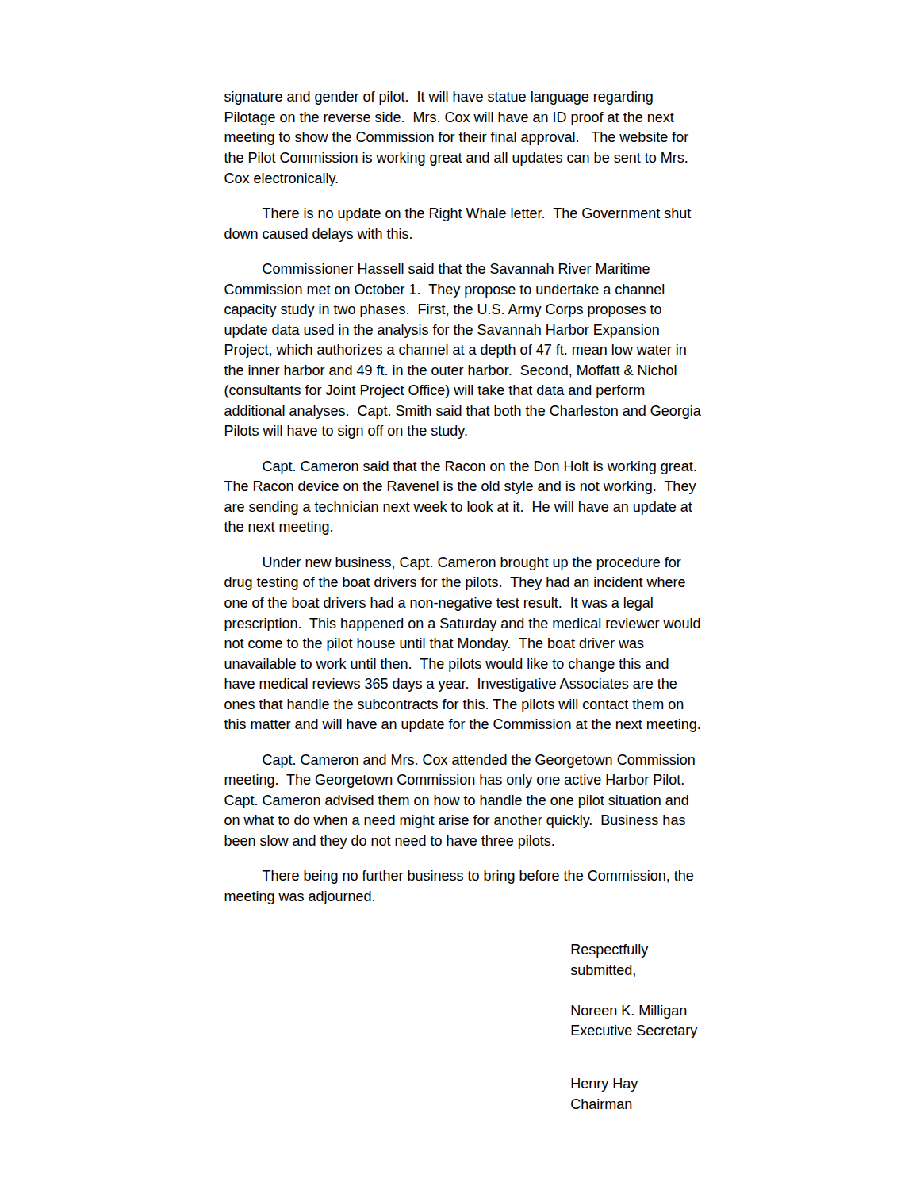signature and gender of pilot. It will have statue language regarding Pilotage on the reverse side. Mrs. Cox will have an ID proof at the next meeting to show the Commission for their final approval. The website for the Pilot Commission is working great and all updates can be sent to Mrs. Cox electronically.
There is no update on the Right Whale letter. The Government shut down caused delays with this.
Commissioner Hassell said that the Savannah River Maritime Commission met on October 1. They propose to undertake a channel capacity study in two phases. First, the U.S. Army Corps proposes to update data used in the analysis for the Savannah Harbor Expansion Project, which authorizes a channel at a depth of 47 ft. mean low water in the inner harbor and 49 ft. in the outer harbor. Second, Moffatt & Nichol (consultants for Joint Project Office) will take that data and perform additional analyses. Capt. Smith said that both the Charleston and Georgia Pilots will have to sign off on the study.
Capt. Cameron said that the Racon on the Don Holt is working great. The Racon device on the Ravenel is the old style and is not working. They are sending a technician next week to look at it. He will have an update at the next meeting.
Under new business, Capt. Cameron brought up the procedure for drug testing of the boat drivers for the pilots. They had an incident where one of the boat drivers had a non-negative test result. It was a legal prescription. This happened on a Saturday and the medical reviewer would not come to the pilot house until that Monday. The boat driver was unavailable to work until then. The pilots would like to change this and have medical reviews 365 days a year. Investigative Associates are the ones that handle the subcontracts for this. The pilots will contact them on this matter and will have an update for the Commission at the next meeting.
Capt. Cameron and Mrs. Cox attended the Georgetown Commission meeting. The Georgetown Commission has only one active Harbor Pilot. Capt. Cameron advised them on how to handle the one pilot situation and on what to do when a need might arise for another quickly. Business has been slow and they do not need to have three pilots.
There being no further business to bring before the Commission, the meeting was adjourned.
Respectfully submitted,
Noreen K. Milligan
Executive Secretary
Henry Hay
Chairman